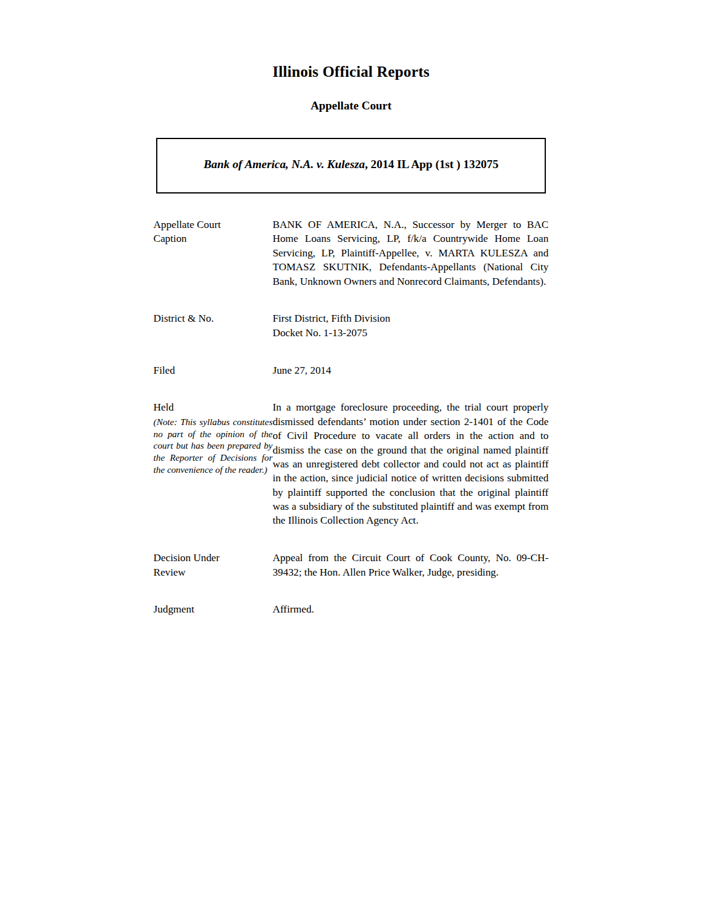Illinois Official Reports
Appellate Court
Bank of America, N.A. v. Kulesza, 2014 IL App (1st ) 132075
| Appellate Court Caption | BANK OF AMERICA, N.A., Successor by Merger to BAC Home Loans Servicing, LP, f/k/a Countrywide Home Loan Servicing, LP, Plaintiff-Appellee, v. MARTA KULESZA and TOMASZ SKUTNIK, Defendants-Appellants (National City Bank, Unknown Owners and Nonrecord Claimants, Defendants). |
| District & No. | First District, Fifth Division Docket No. 1-13-2075 |
| Filed | June 27, 2014 |
| Held ( Note: This syllabus constitutes no part of the opinion of the court but has been prepared by the Reporter of Decisions for the convenience of the reader. ) | In a mortgage foreclosure proceeding, the trial court properly dismissed defendants’ motion under section 2-1401 of the Code of Civil Procedure to vacate all orders in the action and to dismiss the case on the ground that the original named plaintiff was an unregistered debt collector and could not act as plaintiff in the action, since judicial notice of written decisions submitted by plaintiff supported the conclusion that the original plaintiff was a subsidiary of the substituted plaintiff and was exempt from the Illinois Collection Agency Act. |
| Decision Under Review | Appeal from the Circuit Court of Cook County, No. 09-CH-39432; the Hon. Allen Price Walker, Judge, presiding. |
| Judgment | Affirmed. |